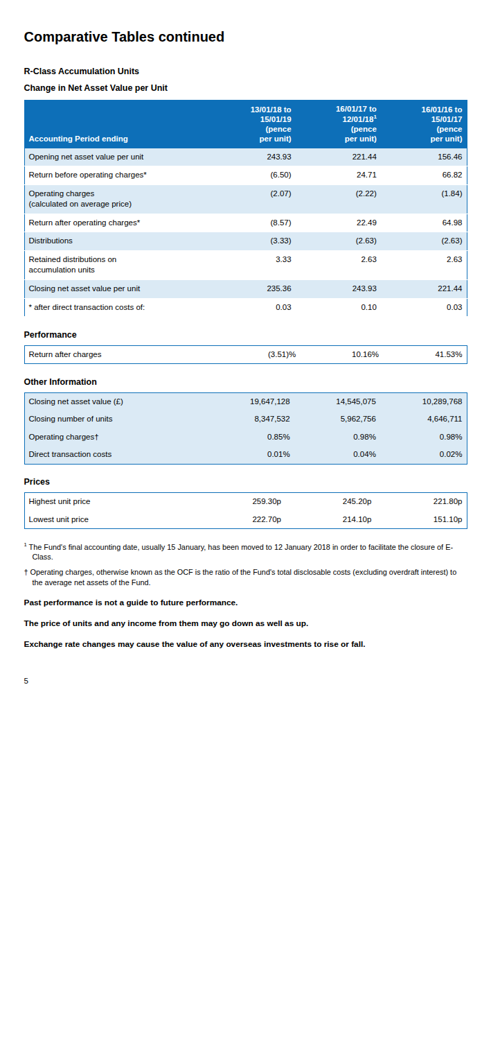Comparative Tables continued
R-Class Accumulation Units
Change in Net Asset Value per Unit
| Accounting Period ending | 13/01/18 to 15/01/19 (pence per unit) | 16/01/17 to 12/01/18 1 (pence per unit) | 16/01/16 to 15/01/17 (pence per unit) |
| --- | --- | --- | --- |
| Opening net asset value per unit | 243.93 | 221.44 | 156.46 |
| Return before operating charges* | (6.50) | 24.71 | 66.82 |
| Operating charges (calculated on average price) | (2.07) | (2.22) | (1.84) |
| Return after operating charges* | (8.57) | 22.49 | 64.98 |
| Distributions | (3.33) | (2.63) | (2.63) |
| Retained distributions on accumulation units | 3.33 | 2.63 | 2.63 |
| Closing net asset value per unit | 235.36 | 243.93 | 221.44 |
| * after direct transaction costs of: | 0.03 | 0.10 | 0.03 |
Performance
| Return after charges | (3.51)% | 10.16% | 41.53% |
Other Information
| Closing net asset value (£) | 19,647,128 | 14,545,075 | 10,289,768 |
| Closing number of units | 8,347,532 | 5,962,756 | 4,646,711 |
| Operating charges† | 0.85% | 0.98% | 0.98% |
| Direct transaction costs | 0.01% | 0.04% | 0.02% |
Prices
| Highest unit price | 259.30p | 245.20p | 221.80p |
| Lowest unit price | 222.70p | 214.10p | 151.10p |
1 The Fund's final accounting date, usually 15 January, has been moved to 12 January 2018 in order to facilitate the closure of E-Class.
† Operating charges, otherwise known as the OCF is the ratio of the Fund's total disclosable costs (excluding overdraft interest) to the average net assets of the Fund.
Past performance is not a guide to future performance.
The price of units and any income from them may go down as well as up.
Exchange rate changes may cause the value of any overseas investments to rise or fall.
5